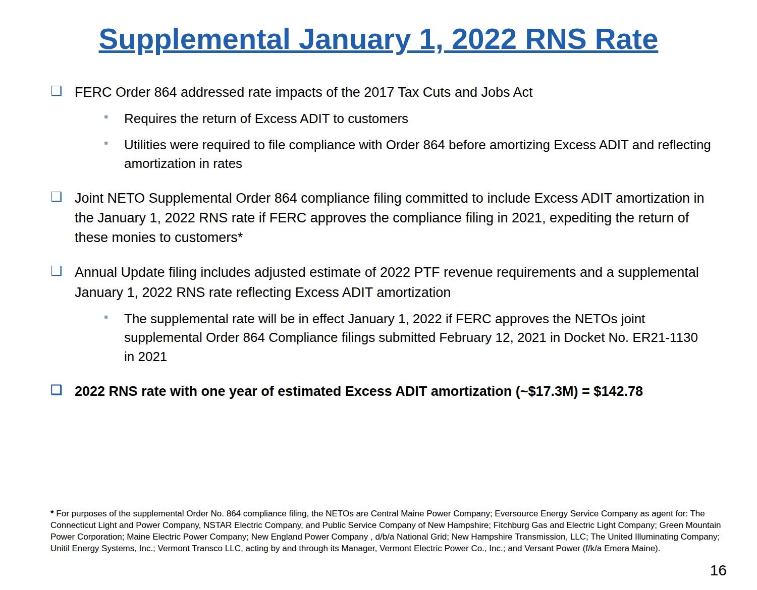Supplemental January 1, 2022 RNS Rate
FERC Order 864 addressed rate impacts of the 2017 Tax Cuts and Jobs Act
Requires the return of Excess ADIT to customers
Utilities were required to file compliance with Order 864 before amortizing Excess ADIT and reflecting amortization in rates
Joint NETO Supplemental Order 864 compliance filing committed to include Excess ADIT amortization in the January 1, 2022 RNS rate if FERC approves the compliance filing in 2021, expediting the return of these monies to customers*
Annual Update filing includes adjusted estimate of 2022 PTF revenue requirements and a supplemental January 1, 2022 RNS rate reflecting Excess ADIT amortization
The supplemental rate will be in effect January 1, 2022 if FERC approves the NETOs joint supplemental Order 864 Compliance filings submitted February 12, 2021 in Docket No. ER21-1130 in 2021
2022 RNS rate with one year of estimated Excess ADIT amortization (~$17.3M) = $142.78
* For purposes of the supplemental Order No. 864 compliance filing, the NETOs are Central Maine Power Company; Eversource Energy Service Company as agent for: The Connecticut Light and Power Company, NSTAR Electric Company, and Public Service Company of New Hampshire; Fitchburg Gas and Electric Light Company; Green Mountain Power Corporation; Maine Electric Power Company; New England Power Company , d/b/a National Grid; New Hampshire Transmission, LLC; The United Illuminating Company; Unitil Energy Systems, Inc.; Vermont Transco LLC, acting by and through its Manager, Vermont Electric Power Co., Inc.; and Versant Power (f/k/a Emera Maine).
16